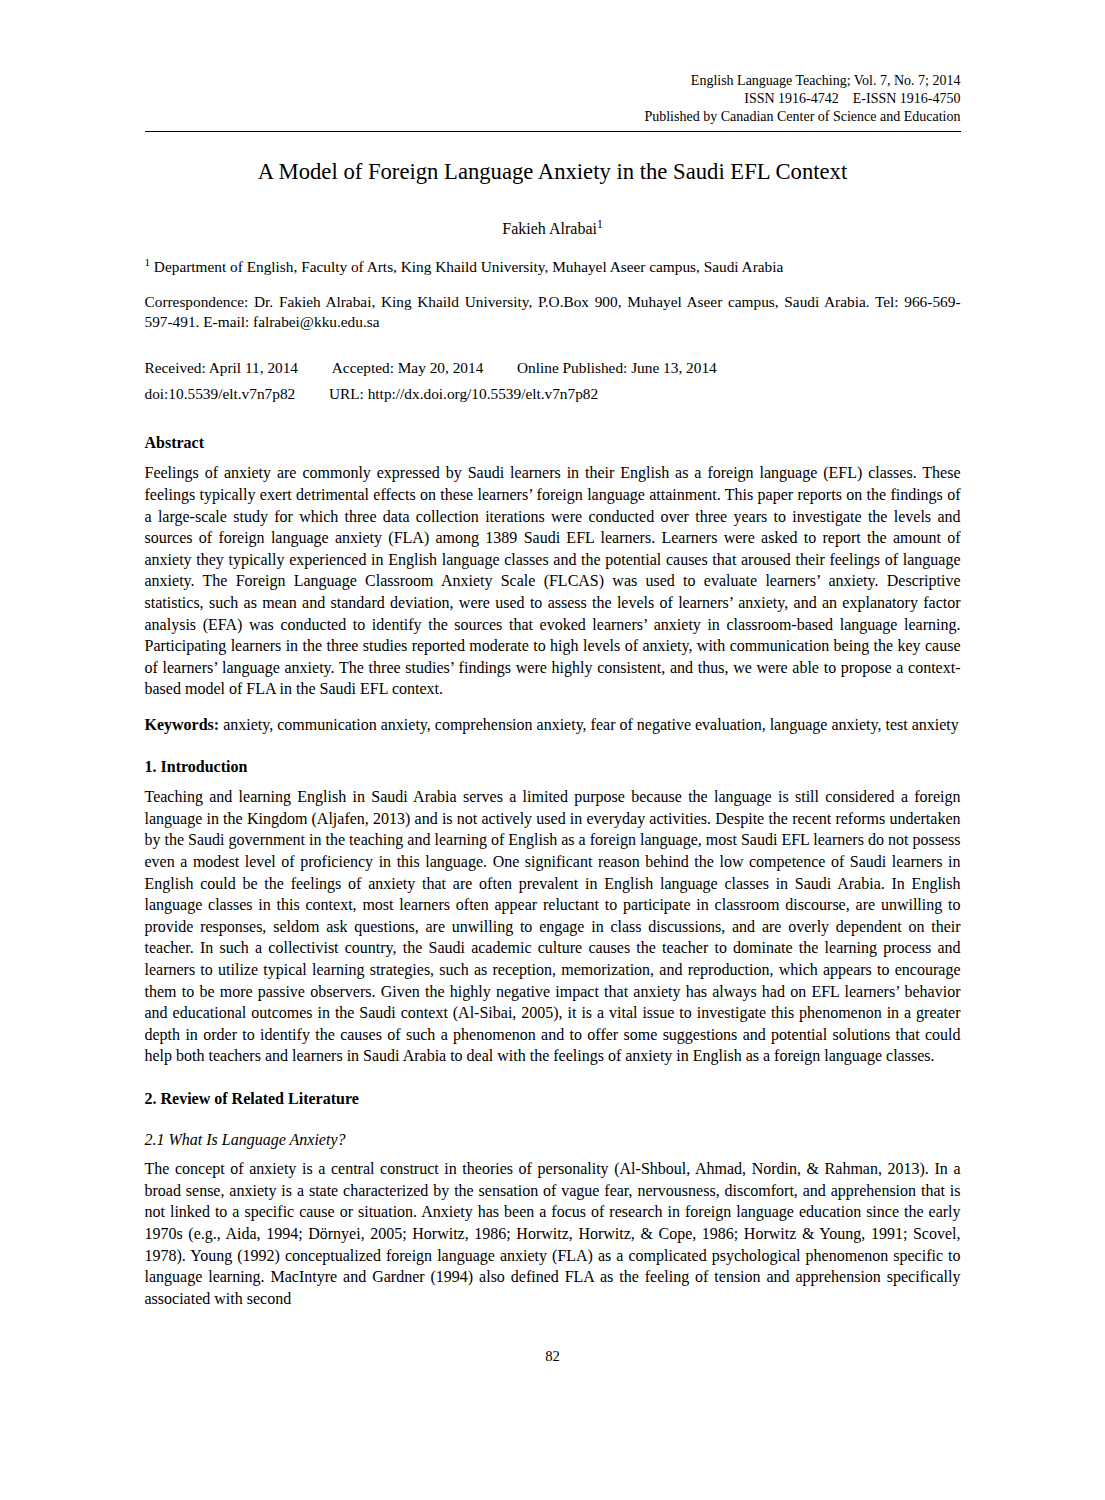English Language Teaching; Vol. 7, No. 7; 2014
ISSN 1916-4742 E-ISSN 1916-4750
Published by Canadian Center of Science and Education
A Model of Foreign Language Anxiety in the Saudi EFL Context
Fakieh Alrabai1
1 Department of English, Faculty of Arts, King Khaild University, Muhayel Aseer campus, Saudi Arabia
Correspondence: Dr. Fakieh Alrabai, King Khaild University, P.O.Box 900, Muhayel Aseer campus, Saudi Arabia. Tel: 966-569-597-491. E-mail: falrabei@kku.edu.sa
Received: April 11, 2014 Accepted: May 20, 2014 Online Published: June 13, 2014
doi:10.5539/elt.v7n7p82 URL: http://dx.doi.org/10.5539/elt.v7n7p82
Abstract
Feelings of anxiety are commonly expressed by Saudi learners in their English as a foreign language (EFL) classes. These feelings typically exert detrimental effects on these learners’ foreign language attainment. This paper reports on the findings of a large-scale study for which three data collection iterations were conducted over three years to investigate the levels and sources of foreign language anxiety (FLA) among 1389 Saudi EFL learners. Learners were asked to report the amount of anxiety they typically experienced in English language classes and the potential causes that aroused their feelings of language anxiety. The Foreign Language Classroom Anxiety Scale (FLCAS) was used to evaluate learners’ anxiety. Descriptive statistics, such as mean and standard deviation, were used to assess the levels of learners’ anxiety, and an explanatory factor analysis (EFA) was conducted to identify the sources that evoked learners’ anxiety in classroom-based language learning. Participating learners in the three studies reported moderate to high levels of anxiety, with communication being the key cause of learners’ language anxiety. The three studies’ findings were highly consistent, and thus, we were able to propose a context-based model of FLA in the Saudi EFL context.
Keywords: anxiety, communication anxiety, comprehension anxiety, fear of negative evaluation, language anxiety, test anxiety
1. Introduction
Teaching and learning English in Saudi Arabia serves a limited purpose because the language is still considered a foreign language in the Kingdom (Aljafen, 2013) and is not actively used in everyday activities. Despite the recent reforms undertaken by the Saudi government in the teaching and learning of English as a foreign language, most Saudi EFL learners do not possess even a modest level of proficiency in this language. One significant reason behind the low competence of Saudi learners in English could be the feelings of anxiety that are often prevalent in English language classes in Saudi Arabia. In English language classes in this context, most learners often appear reluctant to participate in classroom discourse, are unwilling to provide responses, seldom ask questions, are unwilling to engage in class discussions, and are overly dependent on their teacher. In such a collectivist country, the Saudi academic culture causes the teacher to dominate the learning process and learners to utilize typical learning strategies, such as reception, memorization, and reproduction, which appears to encourage them to be more passive observers. Given the highly negative impact that anxiety has always had on EFL learners’ behavior and educational outcomes in the Saudi context (Al-Sibai, 2005), it is a vital issue to investigate this phenomenon in a greater depth in order to identify the causes of such a phenomenon and to offer some suggestions and potential solutions that could help both teachers and learners in Saudi Arabia to deal with the feelings of anxiety in English as a foreign language classes.
2. Review of Related Literature
2.1 What Is Language Anxiety?
The concept of anxiety is a central construct in theories of personality (Al-Shboul, Ahmad, Nordin, & Rahman, 2013). In a broad sense, anxiety is a state characterized by the sensation of vague fear, nervousness, discomfort, and apprehension that is not linked to a specific cause or situation. Anxiety has been a focus of research in foreign language education since the early 1970s (e.g., Aida, 1994; Dörnyei, 2005; Horwitz, 1986; Horwitz, Horwitz, & Cope, 1986; Horwitz & Young, 1991; Scovel, 1978). Young (1992) conceptualized foreign language anxiety (FLA) as a complicated psychological phenomenon specific to language learning. MacIntyre and Gardner (1994) also defined FLA as the feeling of tension and apprehension specifically associated with second
82